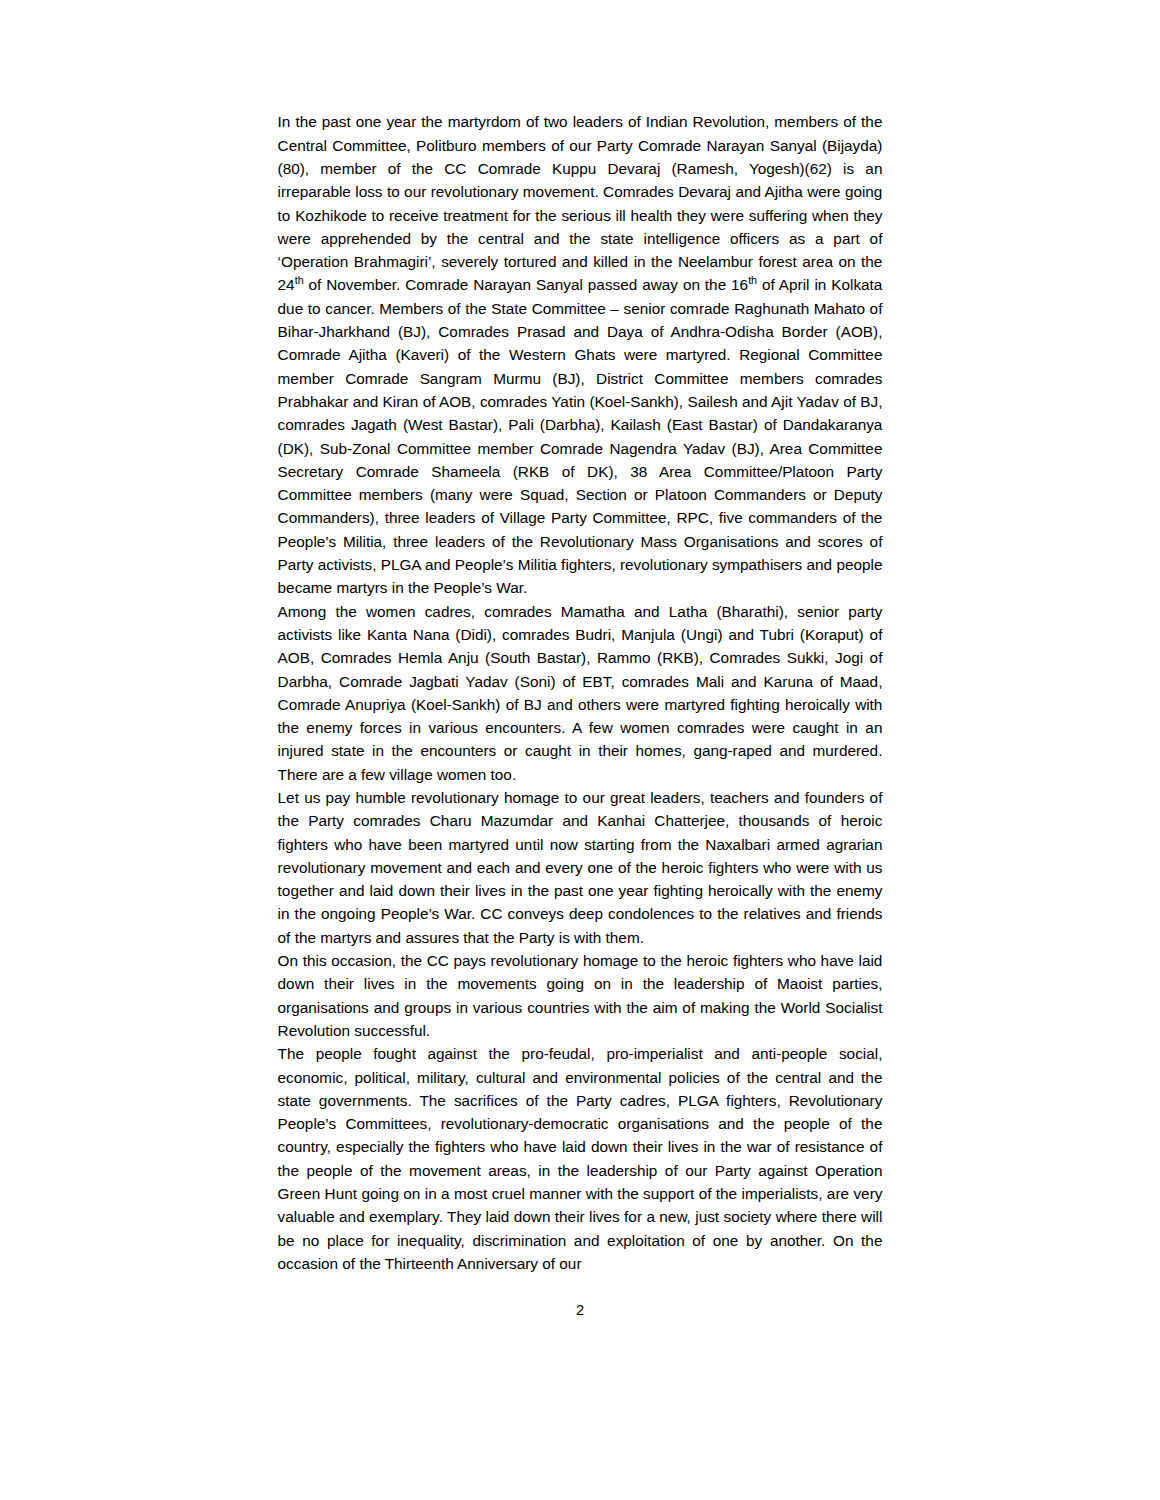In the past one year the martyrdom of two leaders of Indian Revolution, members of the Central Committee, Politburo members of our Party Comrade Narayan Sanyal (Bijayda)(80), member of the CC Comrade Kuppu Devaraj (Ramesh, Yogesh)(62) is an irreparable loss to our revolutionary movement. Comrades Devaraj and Ajitha were going to Kozhikode to receive treatment for the serious ill health they were suffering when they were apprehended by the central and the state intelligence officers as a part of ‘Operation Brahmagiri’, severely tortured and killed in the Neelambur forest area on the 24th of November. Comrade Narayan Sanyal passed away on the 16th of April in Kolkata due to cancer. Members of the State Committee – senior comrade Raghunath Mahato of Bihar-Jharkhand (BJ), Comrades Prasad and Daya of Andhra-Odisha Border (AOB), Comrade Ajitha (Kaveri) of the Western Ghats were martyred. Regional Committee member Comrade Sangram Murmu (BJ), District Committee members comrades Prabhakar and Kiran of AOB, comrades Yatin (Koel-Sankh), Sailesh and Ajit Yadav of BJ, comrades Jagath (West Bastar), Pali (Darbha), Kailash (East Bastar) of Dandakaranya (DK), Sub-Zonal Committee member Comrade Nagendra Yadav (BJ), Area Committee Secretary Comrade Shameela (RKB of DK), 38 Area Committee/Platoon Party Committee members (many were Squad, Section or Platoon Commanders or Deputy Commanders), three leaders of Village Party Committee, RPC, five commanders of the People’s Militia, three leaders of the Revolutionary Mass Organisations and scores of Party activists, PLGA and People’s Militia fighters, revolutionary sympathisers and people became martyrs in the People’s War.
Among the women cadres, comrades Mamatha and Latha (Bharathi), senior party activists like Kanta Nana (Didi), comrades Budri, Manjula (Ungi) and Tubri (Koraput) of AOB, Comrades Hemla Anju (South Bastar), Rammo (RKB), Comrades Sukki, Jogi of Darbha, Comrade Jagbati Yadav (Soni) of EBT, comrades Mali and Karuna of Maad, Comrade Anupriya (Koel-Sankh) of BJ and others were martyred fighting heroically with the enemy forces in various encounters. A few women comrades were caught in an injured state in the encounters or caught in their homes, gang-raped and murdered. There are a few village women too.
Let us pay humble revolutionary homage to our great leaders, teachers and founders of the Party comrades Charu Mazumdar and Kanhai Chatterjee, thousands of heroic fighters who have been martyred until now starting from the Naxalbari armed agrarian revolutionary movement and each and every one of the heroic fighters who were with us together and laid down their lives in the past one year fighting heroically with the enemy in the ongoing People’s War. CC conveys deep condolences to the relatives and friends of the martyrs and assures that the Party is with them.
On this occasion, the CC pays revolutionary homage to the heroic fighters who have laid down their lives in the movements going on in the leadership of Maoist parties, organisations and groups in various countries with the aim of making the World Socialist Revolution successful.
The people fought against the pro-feudal, pro-imperialist and anti-people social, economic, political, military, cultural and environmental policies of the central and the state governments. The sacrifices of the Party cadres, PLGA fighters, Revolutionary People’s Committees, revolutionary-democratic organisations and the people of the country, especially the fighters who have laid down their lives in the war of resistance of the people of the movement areas, in the leadership of our Party against Operation Green Hunt going on in a most cruel manner with the support of the imperialists, are very valuable and exemplary. They laid down their lives for a new, just society where there will be no place for inequality, discrimination and exploitation of one by another. On the occasion of the Thirteenth Anniversary of our
2